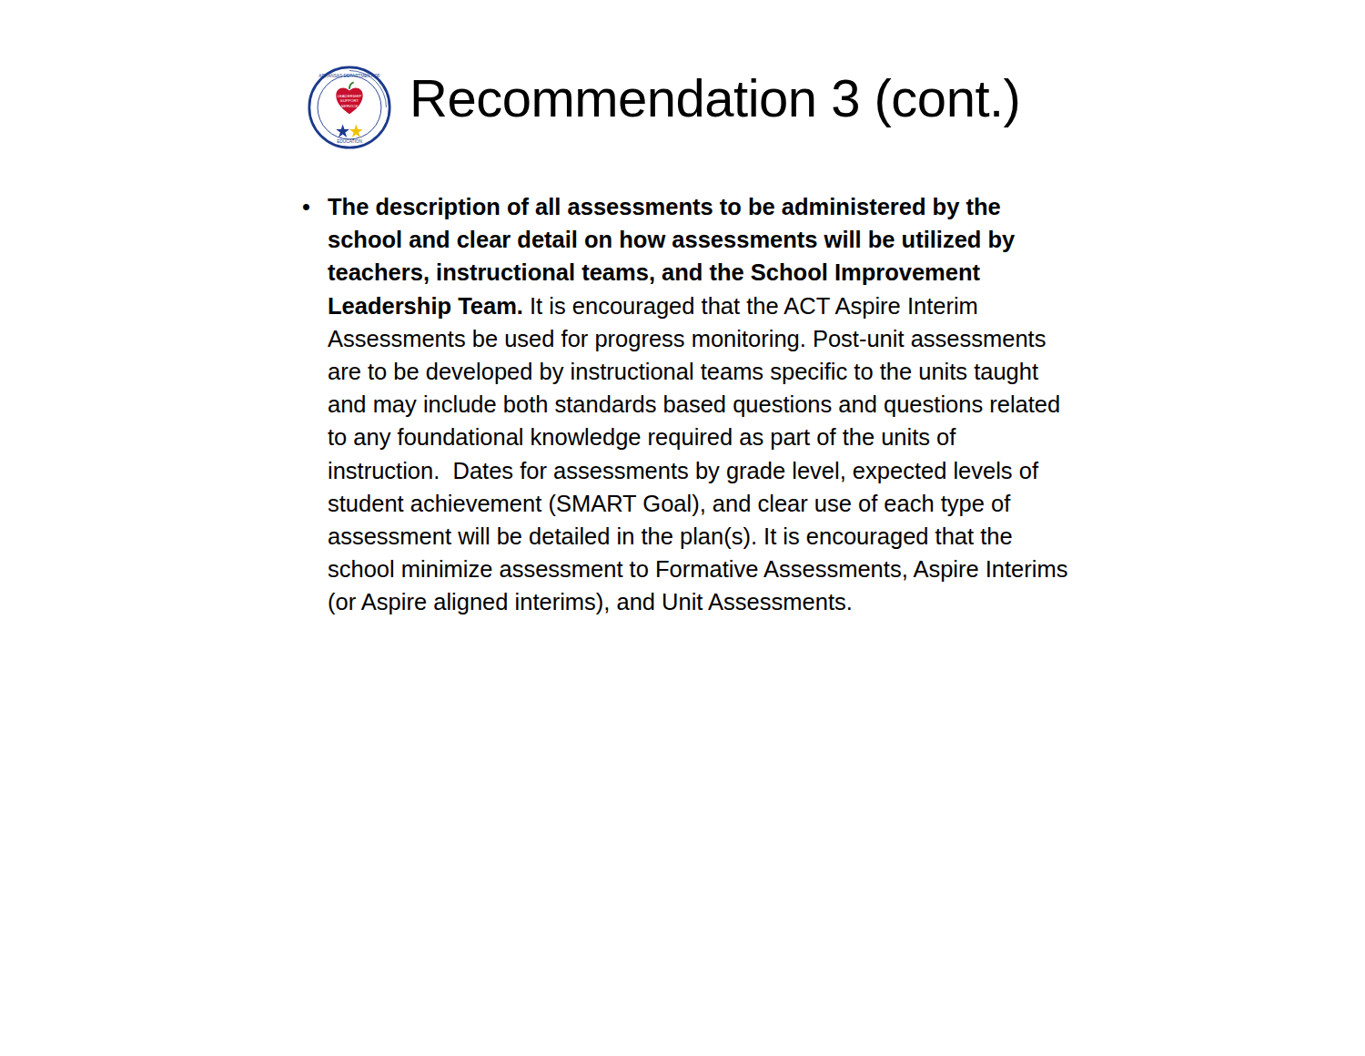ARKANSAS DEPARTMENT OF EDUCATION LEADERSHIP SUPPORT SERVICE
Recommendation 3 (cont.)
The description of all assessments to be administered by the school and clear detail on how assessments will be utilized by teachers, instructional teams, and the School Improvement Leadership Team. It is encouraged that the ACT Aspire Interim Assessments be used for progress monitoring. Post-unit assessments are to be developed by instructional teams specific to the units taught and may include both standards based questions and questions related to any foundational knowledge required as part of the units of instruction. Dates for assessments by grade level, expected levels of student achievement (SMART Goal), and clear use of each type of assessment will be detailed in the plan(s). It is encouraged that the school minimize assessment to Formative Assessments, Aspire Interims (or Aspire aligned interims), and Unit Assessments.